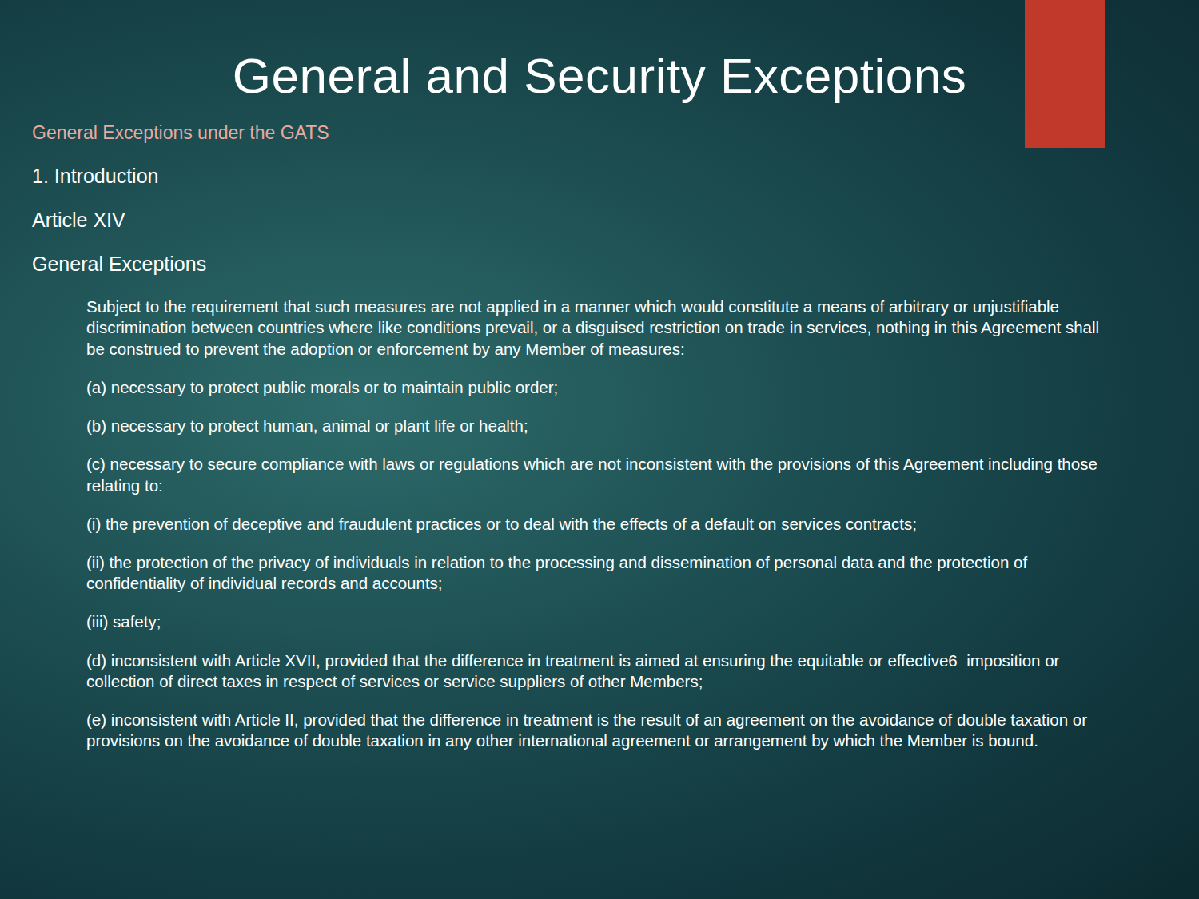General and Security Exceptions
General Exceptions under the GATS
1. Introduction
Article XIV
General Exceptions
Subject to the requirement that such measures are not applied in a manner which would constitute a means of arbitrary or unjustifiable discrimination between countries where like conditions prevail, or a disguised restriction on trade in services, nothing in this Agreement shall be construed to prevent the adoption or enforcement by any Member of measures:
(a) necessary to protect public morals or to maintain public order;
(b) necessary to protect human, animal or plant life or health;
(c) necessary to secure compliance with laws or regulations which are not inconsistent with the provisions of this Agreement including those relating to:
(i) the prevention of deceptive and fraudulent practices or to deal with the effects of a default on services contracts;
(ii) the protection of the privacy of individuals in relation to the processing and dissemination of personal data and the protection of confidentiality of individual records and accounts;
(iii) safety;
(d) inconsistent with Article XVII, provided that the difference in treatment is aimed at ensuring the equitable or effective6 imposition or collection of direct taxes in respect of services or service suppliers of other Members;
(e) inconsistent with Article II, provided that the difference in treatment is the result of an agreement on the avoidance of double taxation or provisions on the avoidance of double taxation in any other international agreement or arrangement by which the Member is bound.